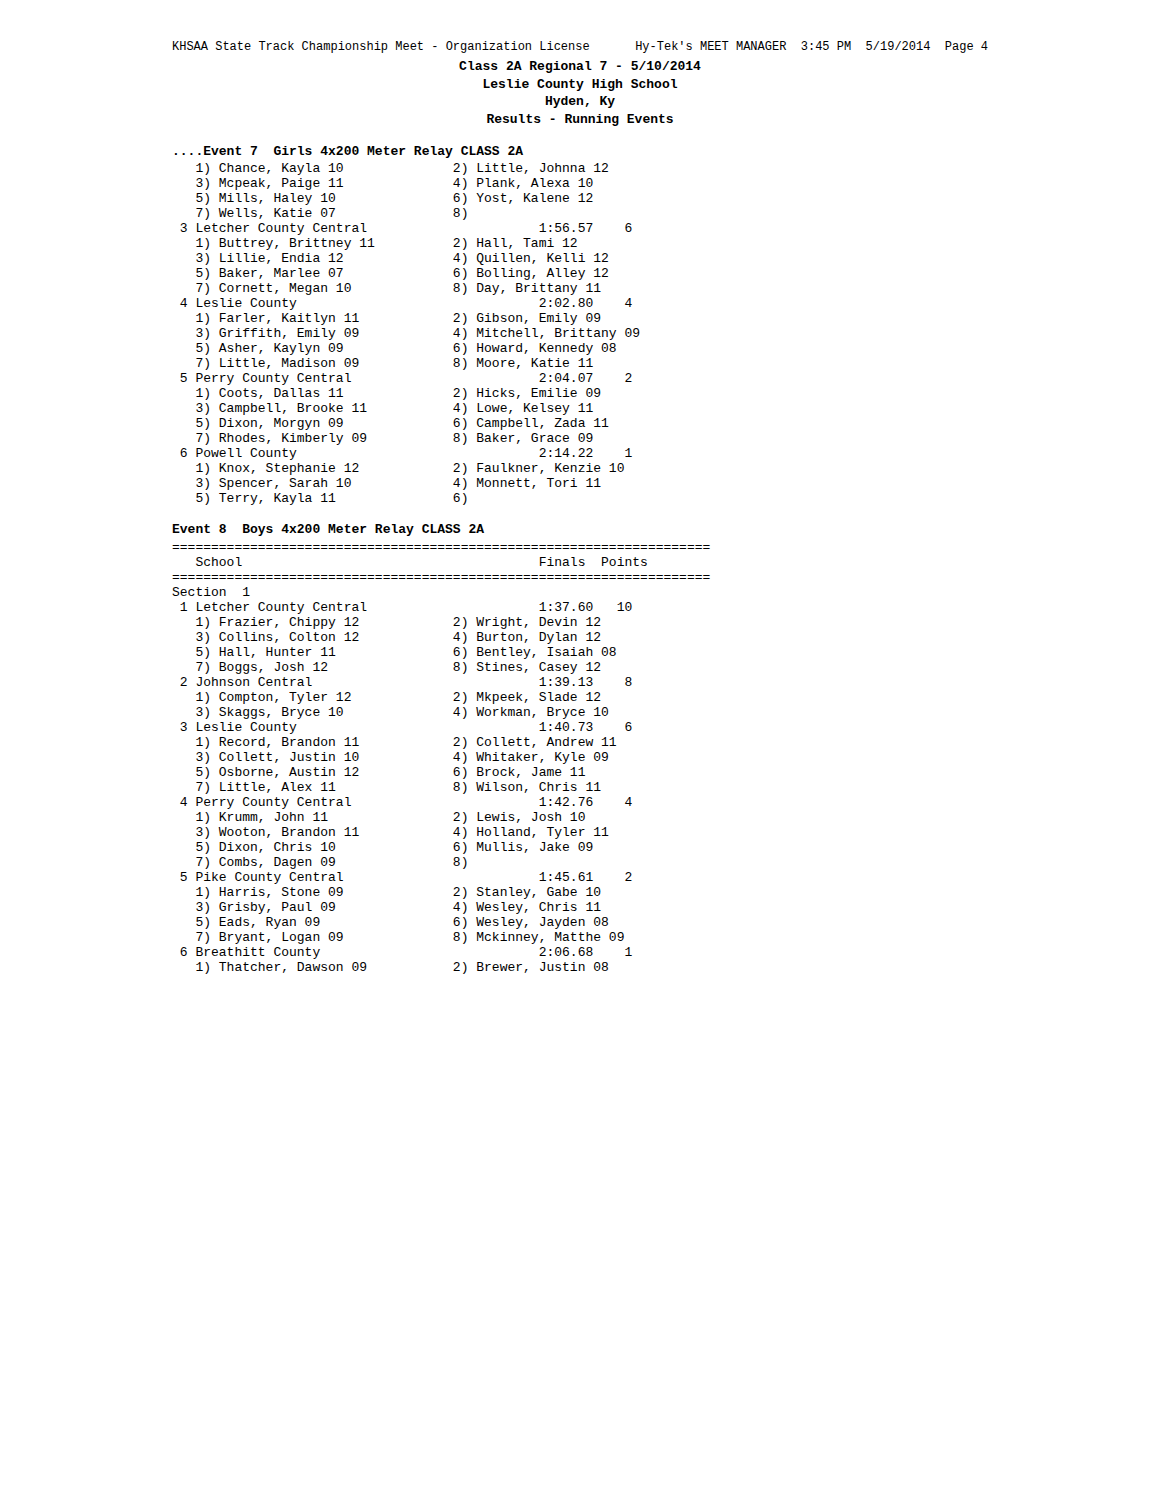KHSAA State Track Championship Meet - Organization License Hy-Tek's MEET MANAGER 3:45 PM 5/19/2014 Page 4
Class 2A Regional 7 - 5/10/2014
Leslie County High School
Hyden, Ky
Results - Running Events
....Event 7 Girls 4x200 Meter Relay CLASS 2A
   1) Chance, Kayla 10              2) Little, Johnna 12
   3) Mcpeak, Paige 11              4) Plank, Alexa 10
   5) Mills, Haley 10               6) Yost, Kalene 12
   7) Wells, Katie 07               8)
 3 Letcher County Central                      1:56.57    6
   1) Buttrey, Brittney 11          2) Hall, Tami 12
   3) Lillie, Endia 12              4) Quillen, Kelli 12
   5) Baker, Marlee 07              6) Bolling, Alley 12
   7) Cornett, Megan 10             8) Day, Brittany 11
 4 Leslie County                               2:02.80    4
   1) Farler, Kaitlyn 11            2) Gibson, Emily 09
   3) Griffith, Emily 09            4) Mitchell, Brittany 09
   5) Asher, Kaylyn 09              6) Howard, Kennedy 08
   7) Little, Madison 09            8) Moore, Katie 11
 5 Perry County Central                        2:04.07    2
   1) Coots, Dallas 11              2) Hicks, Emilie 09
   3) Campbell, Brooke 11           4) Lowe, Kelsey 11
   5) Dixon, Morgyn 09              6) Campbell, Zada 11
   7) Rhodes, Kimberly 09           8) Baker, Grace 09
 6 Powell County                               2:14.22    1
   1) Knox, Stephanie 12            2) Faulkner, Kenzie 10
   3) Spencer, Sarah 10             4) Monnett, Tori 11
   5) Terry, Kayla 11               6)
Event 8 Boys 4x200 Meter Relay CLASS 2A
=====================================================================
   School                                      Finals  Points
=====================================================================
Section  1
 1 Letcher County Central                      1:37.60   10
   1) Frazier, Chippy 12            2) Wright, Devin 12
   3) Collins, Colton 12            4) Burton, Dylan 12
   5) Hall, Hunter 11               6) Bentley, Isaiah 08
   7) Boggs, Josh 12                8) Stines, Casey 12
 2 Johnson Central                             1:39.13    8
   1) Compton, Tyler 12             2) Mkpeek, Slade 12
   3) Skaggs, Bryce 10              4) Workman, Bryce 10
 3 Leslie County                               1:40.73    6
   1) Record, Brandon 11            2) Collett, Andrew 11
   3) Collett, Justin 10            4) Whitaker, Kyle 09
   5) Osborne, Austin 12            6) Brock, Jame 11
   7) Little, Alex 11               8) Wilson, Chris 11
 4 Perry County Central                        1:42.76    4
   1) Krumm, John 11                2) Lewis, Josh 10
   3) Wooton, Brandon 11            4) Holland, Tyler 11
   5) Dixon, Chris 10               6) Mullis, Jake 09
   7) Combs, Dagen 09               8)
 5 Pike County Central                         1:45.61    2
   1) Harris, Stone 09              2) Stanley, Gabe 10
   3) Grisby, Paul 09               4) Wesley, Chris 11
   5) Eads, Ryan 09                 6) Wesley, Jayden 08
   7) Bryant, Logan 09              8) Mckinney, Matthe 09
 6 Breathitt County                            2:06.68    1
   1) Thatcher, Dawson 09           2) Brewer, Justin 08